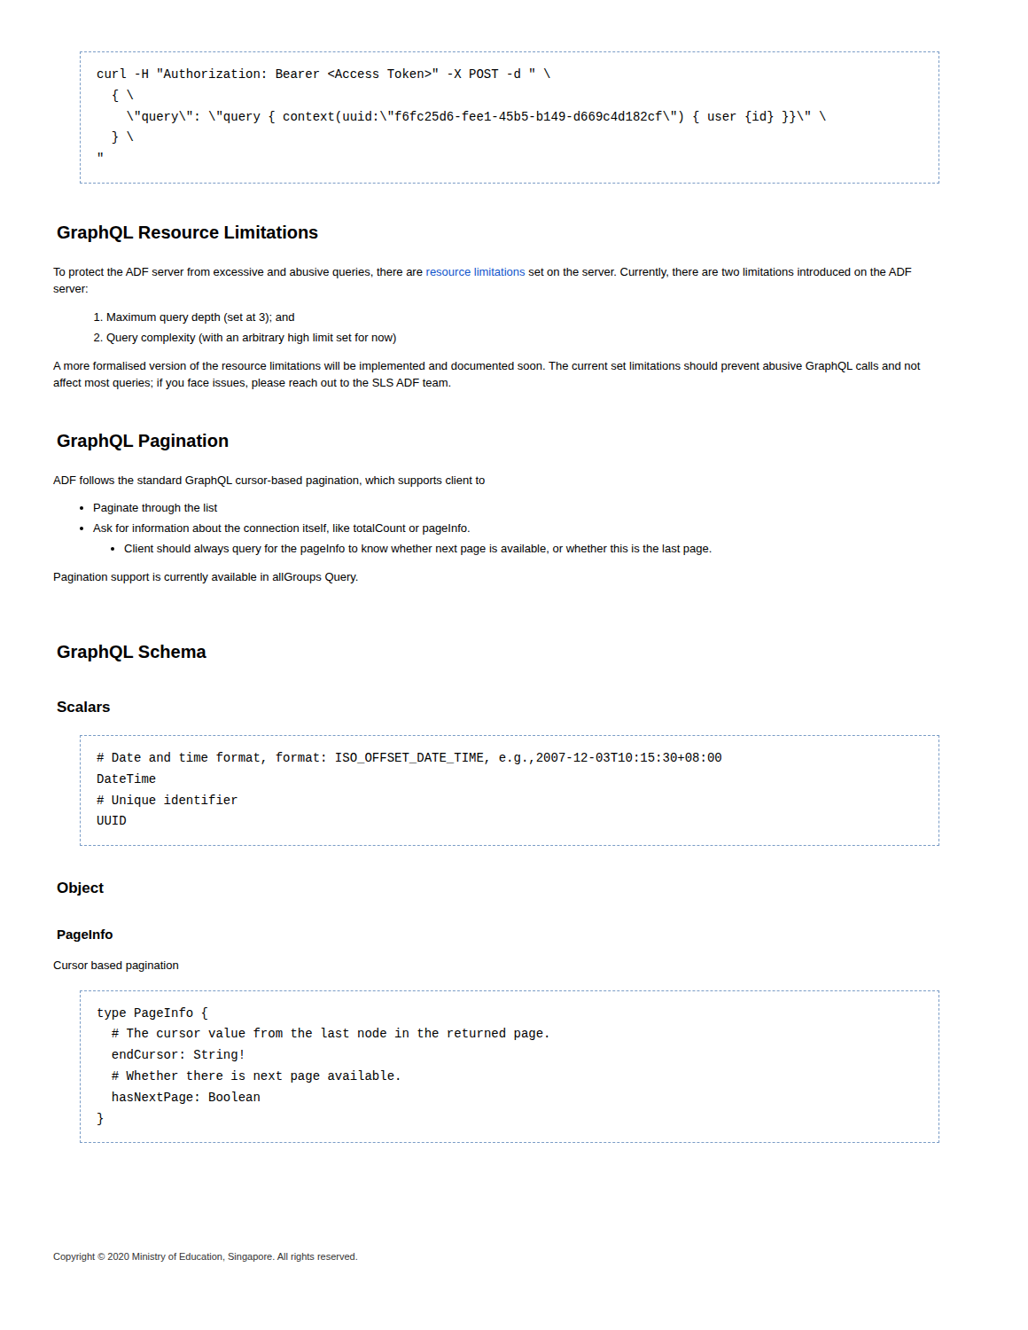curl -H "Authorization: Bearer <Access Token>" -X POST -d " \ { \ \"query\": \"query { context(uuid:\"f6fc25d6-fee1-45b5-b149-d669c4d182cf\") { user {id} }}\" \ } \ "
GraphQL Resource Limitations
To protect the ADF server from excessive and abusive queries, there are resource limitations set on the server. Currently, there are two limitations introduced on the ADF server:
Maximum query depth (set at 3); and
Query complexity (with an arbitrary high limit set for now)
A more formalised version of the resource limitations will be implemented and documented soon. The current set limitations should prevent abusive GraphQL calls and not affect most queries; if you face issues, please reach out to the SLS ADF team.
GraphQL Pagination
ADF follows the standard GraphQL cursor-based pagination, which supports client to
Paginate through the list
Ask for information about the connection itself, like totalCount or pageInfo.
Client should always query for the pageInfo to know whether next page is available, or whether this is the last page.
Pagination support is currently available in allGroups Query.
GraphQL Schema
Scalars
# Date and time format, format: ISO_OFFSET_DATE_TIME, e.g.,2007-12-03T10:15:30+08:00 DateTime # Unique identifier UUID
Object
PageInfo
Cursor based pagination
type PageInfo { # The cursor value from the last node in the returned page. endCursor: String! # Whether there is next page available. hasNextPage: Boolean }
Copyright © 2020 Ministry of Education, Singapore. All rights reserved.